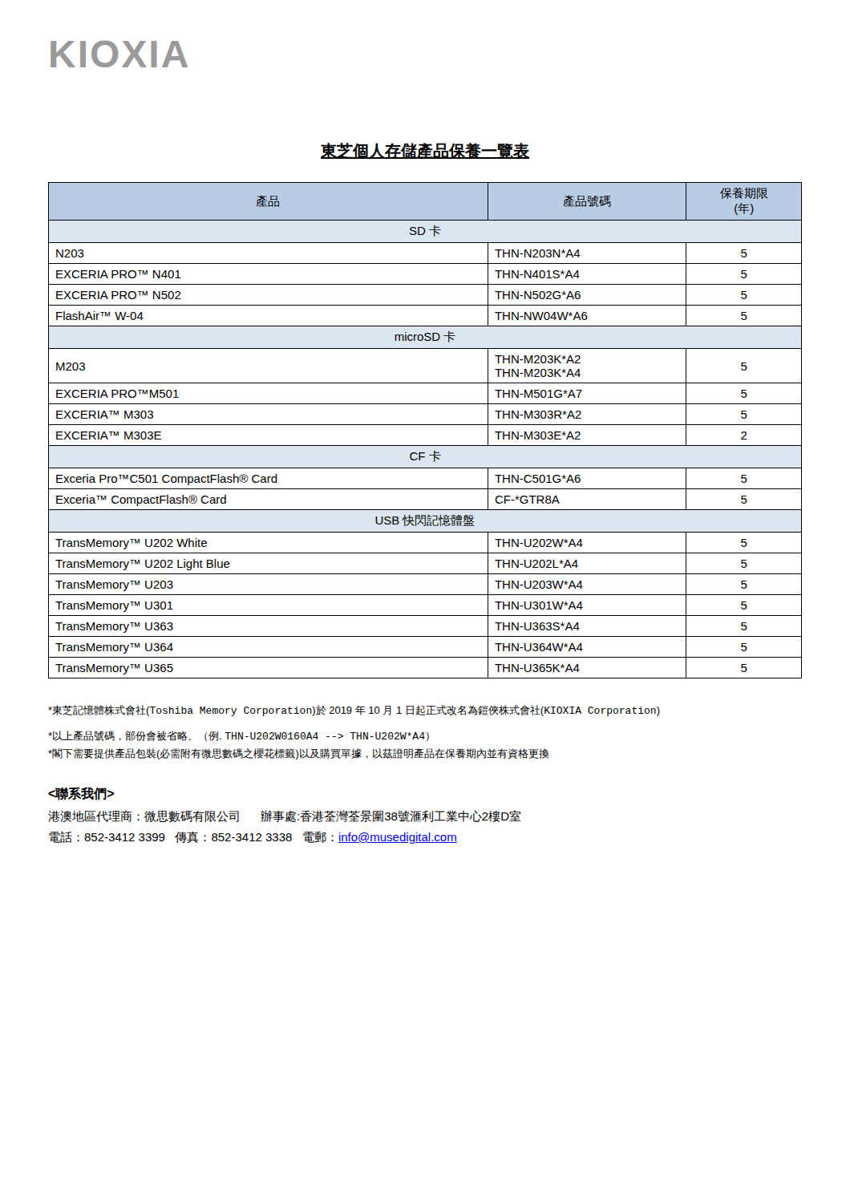KIOXIA
東芝個人存儲產品保養一覽表
| 產品 | 產品號碼 | 保養期限 (年) |
| --- | --- | --- |
| SD 卡 |
| N203 | THN-N203N*A4 | 5 |
| EXCERIA PRO™ N401 | THN-N401S*A4 | 5 |
| EXCERIA PRO™ N502 | THN-N502G*A6 | 5 |
| FlashAir™ W-04 | THN-NW04W*A6 | 5 |
| microSD 卡 |
| M203 | THN-M203K*A2 THN-M203K*A4 | 5 |
| EXCERIA PRO™M501 | THN-M501G*A7 | 5 |
| EXCERIA™ M303 | THN-M303R*A2 | 5 |
| EXCERIA™ M303E | THN-M303E*A2 | 2 |
| CF 卡 |
| Exceria Pro™C501 CompactFlash® Card | THN-C501G*A6 | 5 |
| Exceria™ CompactFlash® Card | CF-*GTR8A | 5 |
| USB 快閃記憶體盤 |
| TransMemory™ U202 White | THN-U202W*A4 | 5 |
| TransMemory™ U202 Light Blue | THN-U202L*A4 | 5 |
| TransMemory™ U203 | THN-U203W*A4 | 5 |
| TransMemory™ U301 | THN-U301W*A4 | 5 |
| TransMemory™ U363 | THN-U363S*A4 | 5 |
| TransMemory™ U364 | THN-U364W*A4 | 5 |
| TransMemory™ U365 | THN-U365K*A4 | 5 |
*東芝記憶體株式會社(Toshiba Memory Corporation)於 2019 年 10 月 1 日起正式改名為鎧俠株式會社(KIOXIA Corporation)
*以上產品號碼，部份會被省略。（例. THN-U202W0160A4 --> THN-U202W*A4）
*閣下需要提供產品包裝(必需附有微思數碼之櫻花標籤)以及購買單據，以茲證明產品在保養期內並有資格更換
<聯系我們>
港澳地區代理商：微思數碼有限公司 辦事處:香港荃灣荃景圍38號滙利工業中心2樓D室
電話：852-3412 3399 傳真：852-3412 3338 電郵：info@musedigital.com